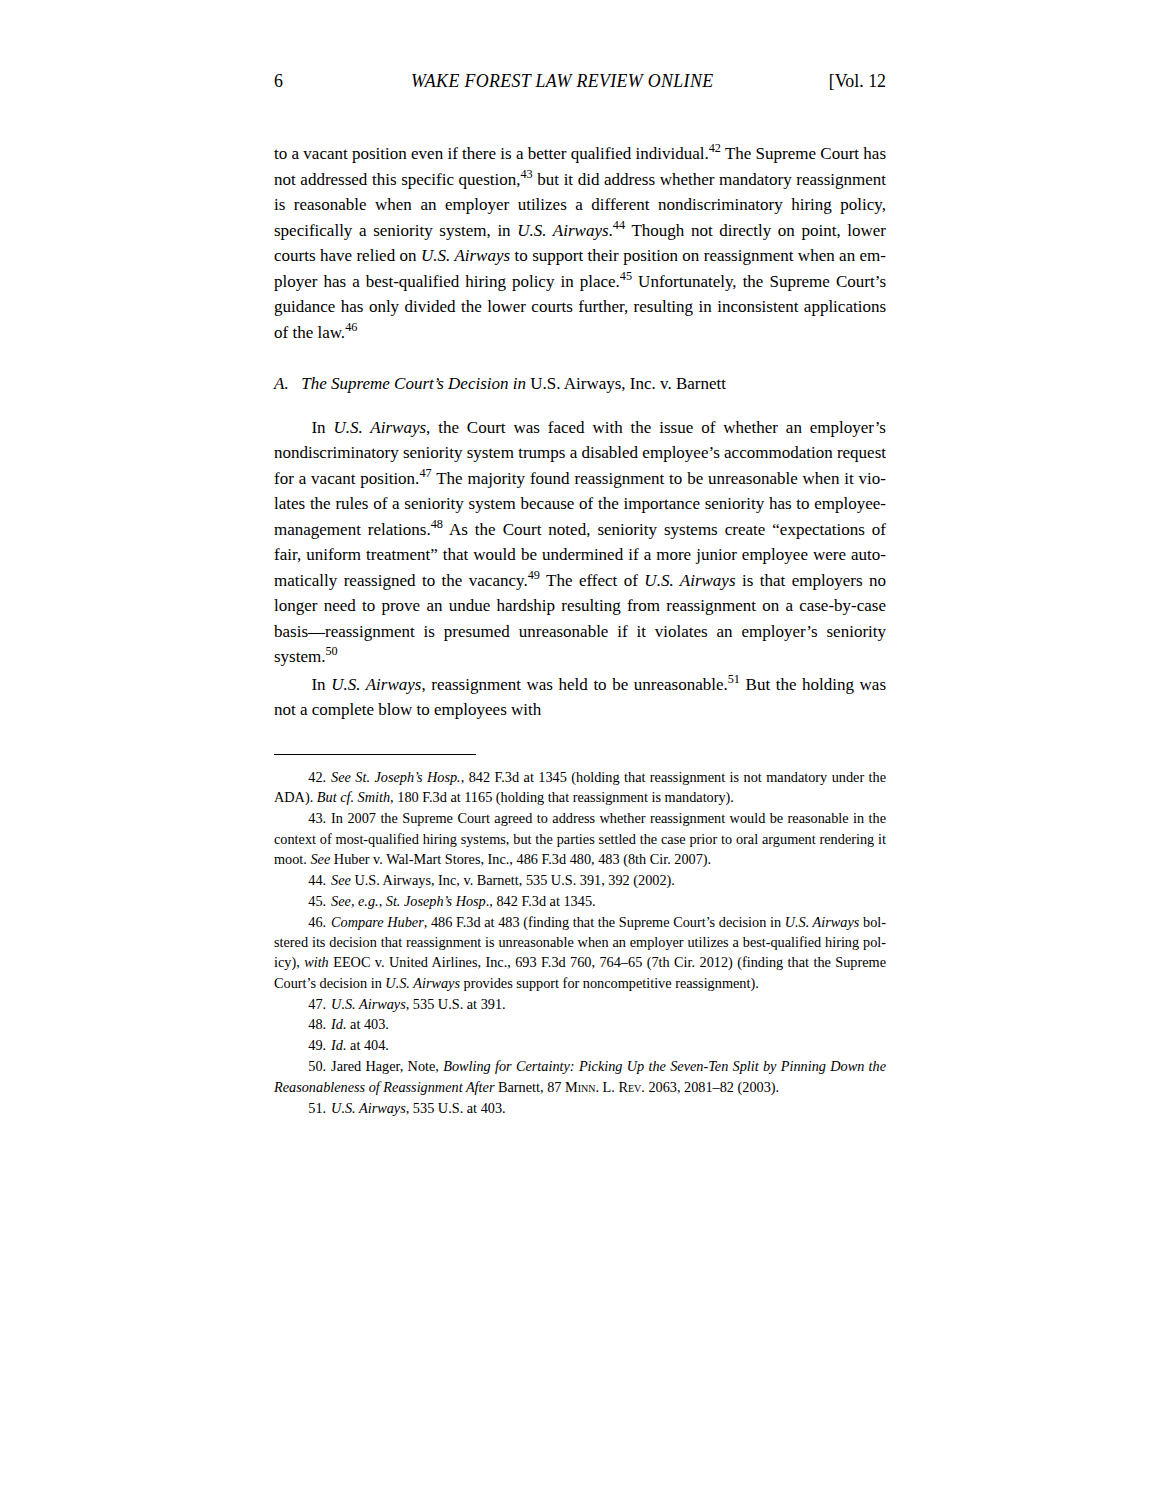6 WAKE FOREST LAW REVIEW ONLINE [Vol. 12
to a vacant position even if there is a better qualified individual.42 The Supreme Court has not addressed this specific question,43 but it did address whether mandatory reassignment is reasonable when an employer utilizes a different nondiscriminatory hiring policy, specifically a seniority system, in U.S. Airways.44 Though not directly on point, lower courts have relied on U.S. Airways to support their position on reassignment when an employer has a best-qualified hiring policy in place.45 Unfortunately, the Supreme Court’s guidance has only divided the lower courts further, resulting in inconsistent applications of the law.46
A. The Supreme Court’s Decision in U.S. Airways, Inc. v. Barnett
In U.S. Airways, the Court was faced with the issue of whether an employer’s nondiscriminatory seniority system trumps a disabled employee’s accommodation request for a vacant position.47 The majority found reassignment to be unreasonable when it violates the rules of a seniority system because of the importance seniority has to employee-management relations.48 As the Court noted, seniority systems create “expectations of fair, uniform treatment” that would be undermined if a more junior employee were automatically reassigned to the vacancy.49 The effect of U.S. Airways is that employers no longer need to prove an undue hardship resulting from reassignment on a case-by-case basis—reassignment is presumed unreasonable if it violates an employer’s seniority system.50
In U.S. Airways, reassignment was held to be unreasonable.51 But the holding was not a complete blow to employees with
42. See St. Joseph’s Hosp., 842 F.3d at 1345 (holding that reassignment is not mandatory under the ADA). But cf. Smith, 180 F.3d at 1165 (holding that reassignment is mandatory).
43. In 2007 the Supreme Court agreed to address whether reassignment would be reasonable in the context of most-qualified hiring systems, but the parties settled the case prior to oral argument rendering it moot. See Huber v. Wal-Mart Stores, Inc., 486 F.3d 480, 483 (8th Cir. 2007).
44. See U.S. Airways, Inc, v. Barnett, 535 U.S. 391, 392 (2002).
45. See, e.g., St. Joseph’s Hosp., 842 F.3d at 1345.
46. Compare Huber, 486 F.3d at 483 (finding that the Supreme Court’s decision in U.S. Airways bolstered its decision that reassignment is unreasonable when an employer utilizes a best-qualified hiring policy), with EEOC v. United Airlines, Inc., 693 F.3d 760, 764–65 (7th Cir. 2012) (finding that the Supreme Court’s decision in U.S. Airways provides support for noncompetitive reassignment).
47. U.S. Airways, 535 U.S. at 391.
48. Id. at 403.
49. Id. at 404.
50. Jared Hager, Note, Bowling for Certainty: Picking Up the Seven-Ten Split by Pinning Down the Reasonableness of Reassignment After Barnett, 87 Minn. L. Rev. 2063, 2081–82 (2003).
51. U.S. Airways, 535 U.S. at 403.